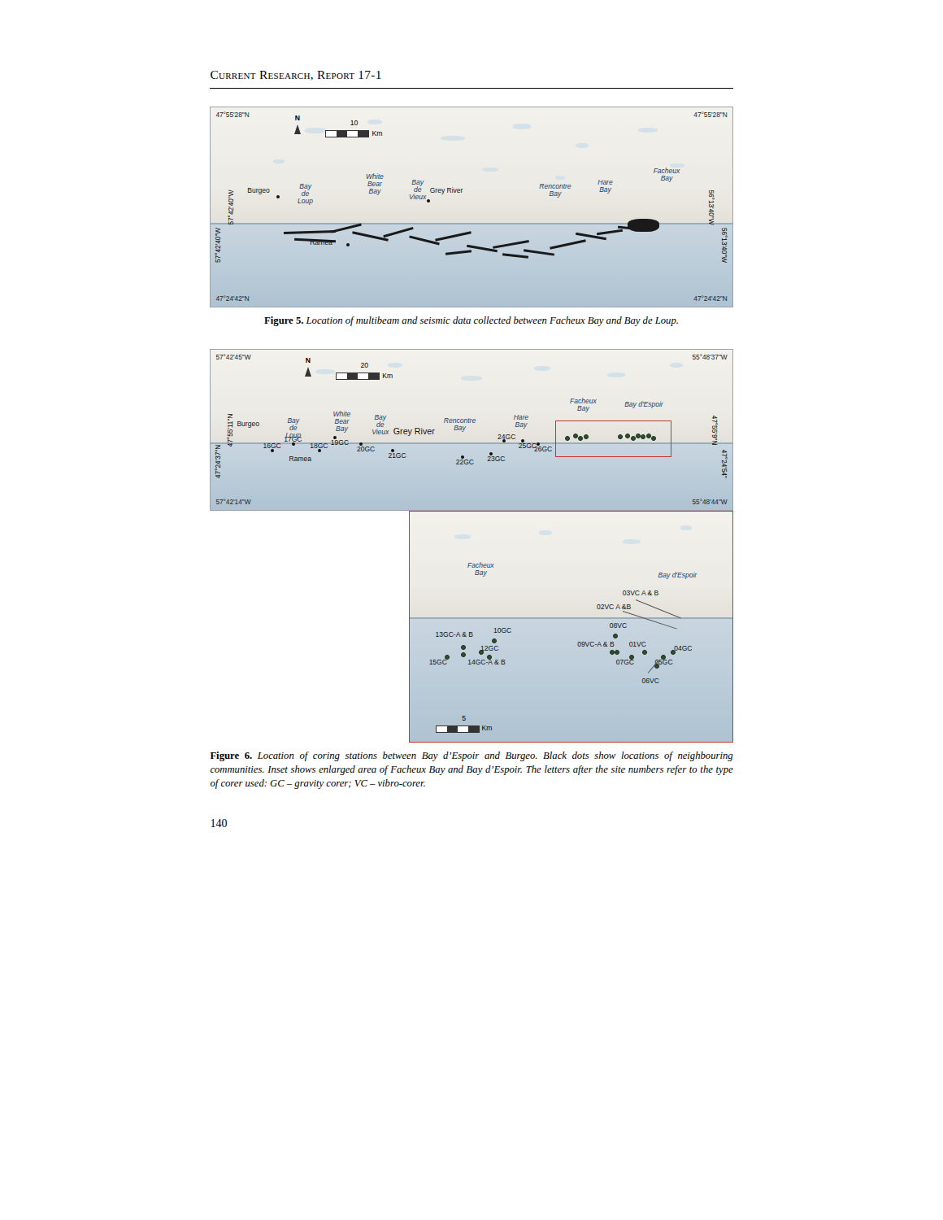Current Research, Report 17-1
47°55'28"N
47°55'28"N
47°24'42"N
47°24'42"N
57°42'40"W
56°13'40"W
57°42'40"W
56°13'40"W
N
10 Km
Burgeo
Bay
de
Loup
White
Bear
Bay
Bay
de
Vieux
Grey River
Rencontre
Bay
Hare
Bay
Facheux
Bay
Ramea
Figure 5. Location of multibeam and seismic data collected between Facheux Bay and Bay de Loup.
57°42'45"W
55°48'37"W
57°42'14"W
55°48'44"W
47°55'11"N
47°55'9"N
47°24'37"N
47°24'54"
N
20 Km
Burgeo
Bay
de
Loup
White
Bear
Bay
Bay
de
Vieux
Grey River
Rencontre
Bay
Hare
Bay
Facheux
Bay
Bay d'Espoir
Ramea
16GC
17GC
18GC
19GC
20GC
21GC
22GC
23GC
24GC
25GC
26GC
Facheux
Bay
Bay d'Espoir
13GC-A & B
10GC
12GC
15GC
14GC-A & B
09VC-A & B
08VC
02VC A &B
03VC A & B
01VC
07GC
04GC
05GC
06VC
5 Km
Figure 6. Location of coring stations between Bay d’Espoir and Burgeo. Black dots show locations of neighbouring communities. Inset shows enlarged area of Facheux Bay and Bay d’Espoir. The letters after the site numbers refer to the type of corer used: GC – gravity corer; VC – vibro-corer.
140